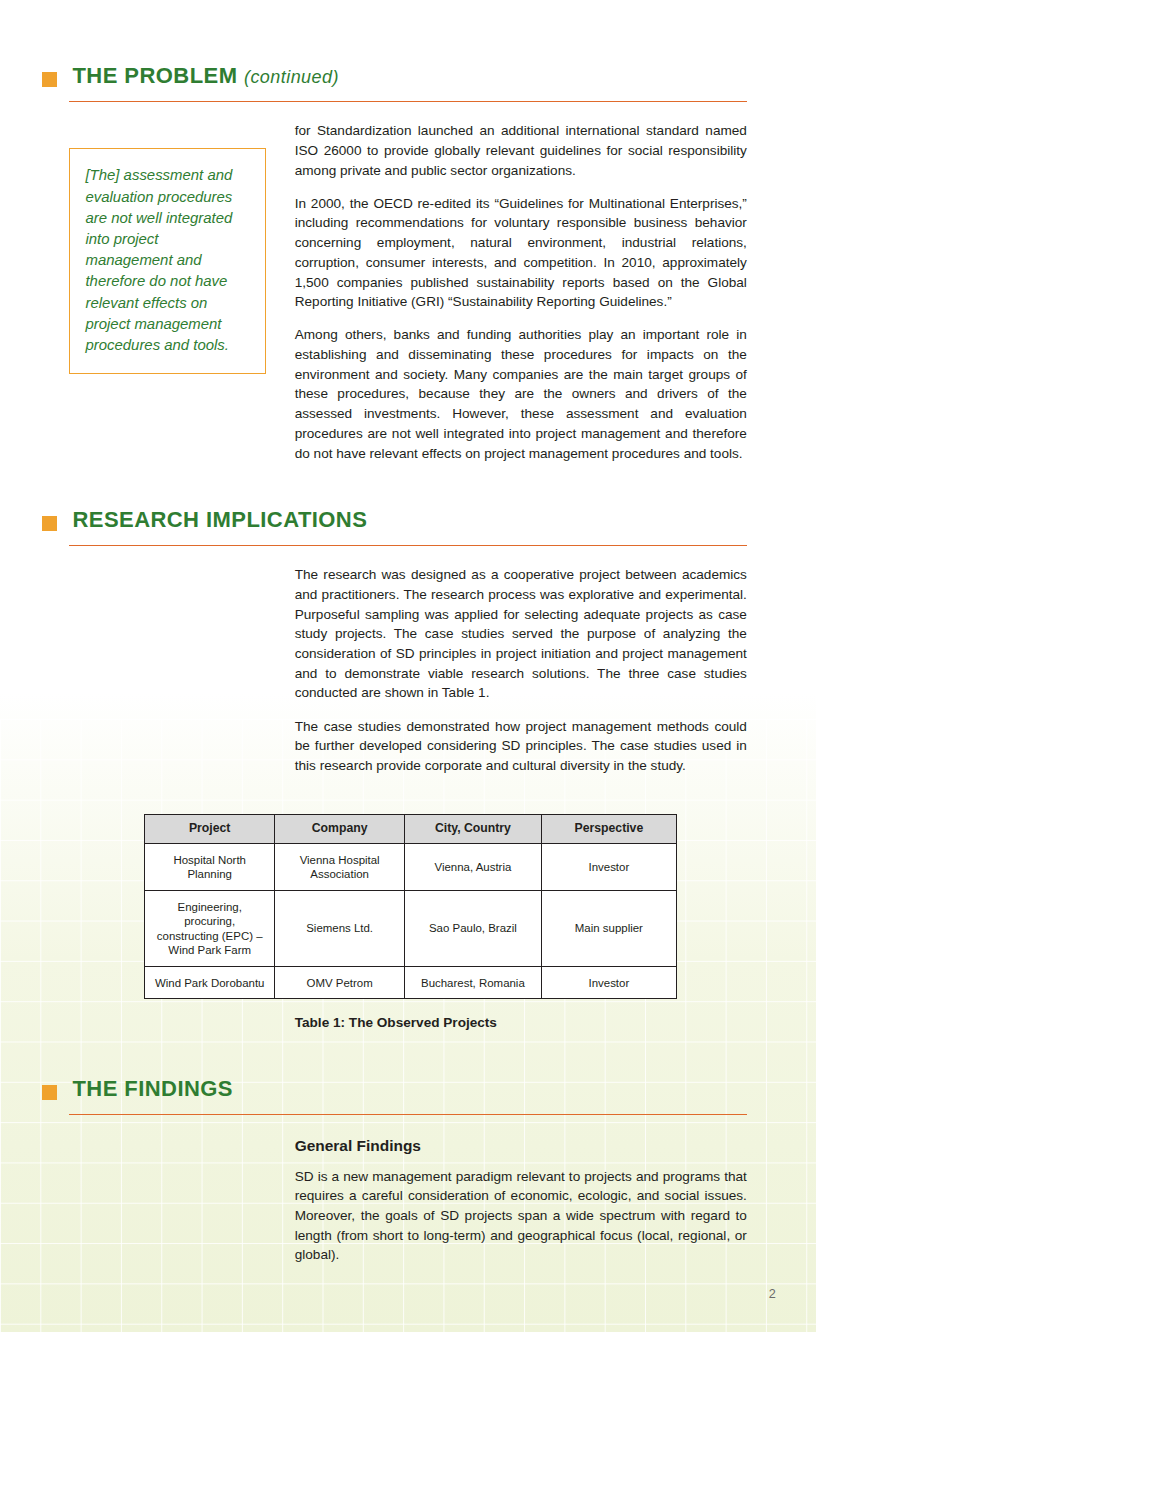The Problem (continued)
[The] assessment and evaluation procedures are not well integrated into project management and therefore do not have relevant effects on project management procedures and tools.
for Standardization launched an additional international standard named ISO 26000 to provide globally relevant guidelines for social responsibility among private and public sector organizations.
In 2000, the OECD re-edited its “Guidelines for Multinational Enterprises,” including recommendations for voluntary responsible business behavior concerning employment, natural environment, industrial relations, corruption, consumer interests, and competition. In 2010, approximately 1,500 companies published sustainability reports based on the Global Reporting Initiative (GRI) “Sustainability Reporting Guidelines.”
Among others, banks and funding authorities play an important role in establishing and disseminating these procedures for impacts on the environment and society. Many companies are the main target groups of these procedures, because they are the owners and drivers of the assessed investments. However, these assessment and evaluation procedures are not well integrated into project management and therefore do not have relevant effects on project management procedures and tools.
Research Implications
The research was designed as a cooperative project between academics and practitioners. The research process was explorative and experimental. Purposeful sampling was applied for selecting adequate projects as case study projects. The case studies served the purpose of analyzing the consideration of SD principles in project initiation and project management and to demonstrate viable research solutions. The three case studies conducted are shown in Table 1.
The case studies demonstrated how project management methods could be further developed considering SD principles. The case studies used in this research provide corporate and cultural diversity in the study.
| Project | Company | City, Country | Perspective |
| --- | --- | --- | --- |
| Hospital North Planning | Vienna Hospital Association | Vienna, Austria | Investor |
| Engineering, procuring, constructing (EPC) – Wind Park Farm | Siemens Ltd. | Sao Paulo, Brazil | Main supplier |
| Wind Park Dorobantu | OMV Petrom | Bucharest, Romania | Investor |
Table 1: The Observed Projects
The Findings
General Findings
SD is a new management paradigm relevant to projects and programs that requires a careful consideration of economic, ecologic, and social issues. Moreover, the goals of SD projects span a wide spectrum with regard to length (from short to long-term) and geographical focus (local, regional, or global).
2